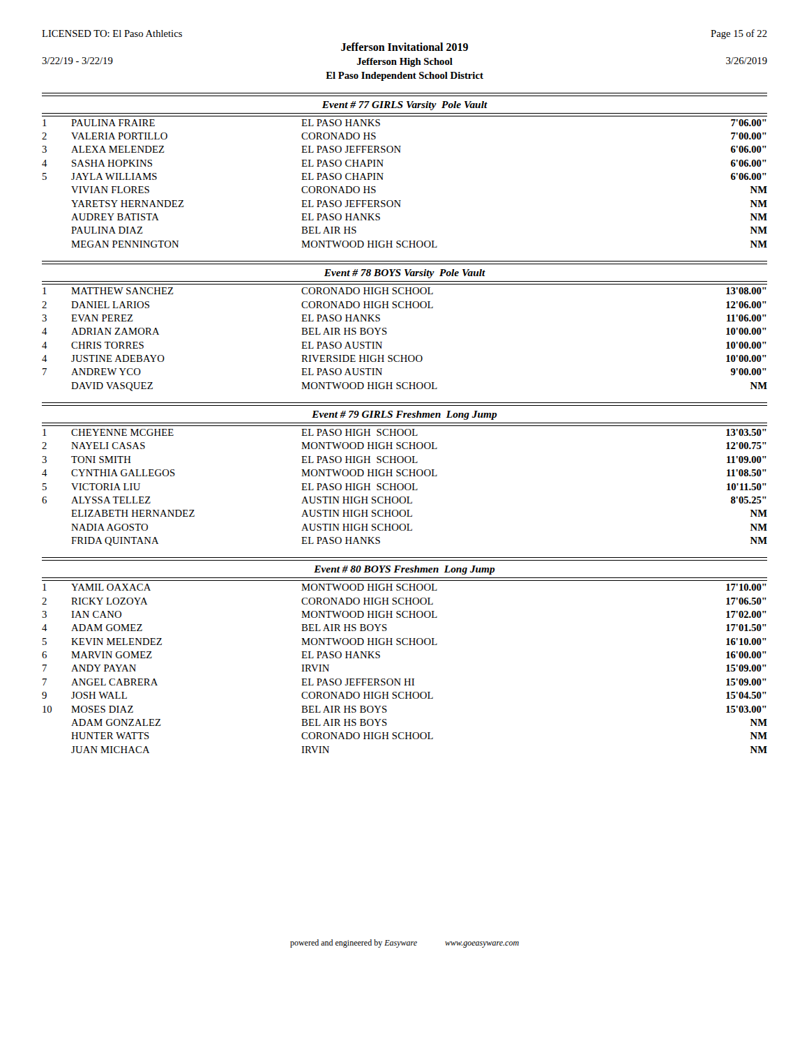LICENSED TO: El Paso Athletics
Page 15 of 22
Jefferson Invitational 2019
3/22/19 - 3/22/19
Jefferson High School
El Paso Independent School District
3/26/2019
Event # 77 GIRLS Varsity Pole Vault
| 1 | PAULINA FRAIRE | EL PASO HANKS | 7'06.00" |
| 2 | VALERIA PORTILLO | CORONADO HS | 7'00.00" |
| 3 | ALEXA MELENDEZ | EL PASO JEFFERSON | 6'06.00" |
| 4 | SASHA HOPKINS | EL PASO CHAPIN | 6'06.00" |
| 5 | JAYLA WILLIAMS | EL PASO CHAPIN | 6'06.00" |
| | VIVIAN FLORES | CORONADO HS | NM |
| | YARETSY HERNANDEZ | EL PASO JEFFERSON | NM |
| | AUDREY BATISTA | EL PASO HANKS | NM |
| | PAULINA DIAZ | BEL AIR HS | NM |
| | MEGAN PENNINGTON | MONTWOOD HIGH SCHOOL | NM |
Event # 78 BOYS Varsity Pole Vault
| 1 | MATTHEW SANCHEZ | CORONADO HIGH SCHOOL | 13'08.00" |
| 2 | DANIEL LARIOS | CORONADO HIGH SCHOOL | 12'06.00" |
| 3 | EVAN PEREZ | EL PASO HANKS | 11'06.00" |
| 4 | ADRIAN ZAMORA | BEL AIR HS BOYS | 10'00.00" |
| 4 | CHRIS TORRES | EL PASO AUSTIN | 10'00.00" |
| 4 | JUSTINE ADEBAYO | RIVERSIDE HIGH SCHOO | 10'00.00" |
| 7 | ANDREW YCO | EL PASO AUSTIN | 9'00.00" |
| | DAVID VASQUEZ | MONTWOOD HIGH SCHOOL | NM |
Event # 79 GIRLS Freshmen Long Jump
| 1 | CHEYENNE MCGHEE | EL PASO HIGH SCHOOL | 13'03.50" |
| 2 | NAYELI CASAS | MONTWOOD HIGH SCHOOL | 12'00.75" |
| 3 | TONI SMITH | EL PASO HIGH SCHOOL | 11'09.00" |
| 4 | CYNTHIA GALLEGOS | MONTWOOD HIGH SCHOOL | 11'08.50" |
| 5 | VICTORIA LIU | EL PASO HIGH SCHOOL | 10'11.50" |
| 6 | ALYSSA TELLEZ | AUSTIN HIGH SCHOOL | 8'05.25" |
| | ELIZABETH HERNANDEZ | AUSTIN HIGH SCHOOL | NM |
| | NADIA AGOSTO | AUSTIN HIGH SCHOOL | NM |
| | FRIDA QUINTANA | EL PASO HANKS | NM |
Event # 80 BOYS Freshmen Long Jump
| 1 | YAMIL OAXACA | MONTWOOD HIGH SCHOOL | 17'10.00" |
| 2 | RICKY LOZOYA | CORONADO HIGH SCHOOL | 17'06.50" |
| 3 | IAN CANO | MONTWOOD HIGH SCHOOL | 17'02.00" |
| 4 | ADAM GOMEZ | BEL AIR HS BOYS | 17'01.50" |
| 5 | KEVIN MELENDEZ | MONTWOOD HIGH SCHOOL | 16'10.00" |
| 6 | MARVIN GOMEZ | EL PASO HANKS | 16'00.00" |
| 7 | ANDY PAYAN | IRVIN | 15'09.00" |
| 7 | ANGEL CABRERA | EL PASO JEFFERSON HI | 15'09.00" |
| 9 | JOSH WALL | CORONADO HIGH SCHOOL | 15'04.50" |
| 10 | MOSES DIAZ | BEL AIR HS BOYS | 15'03.00" |
| | ADAM GONZALEZ | BEL AIR HS BOYS | NM |
| | HUNTER WATTS | CORONADO HIGH SCHOOL | NM |
| | JUAN MICHACA | IRVIN | NM |
powered and engineered by Easyware www.goeasyware.com